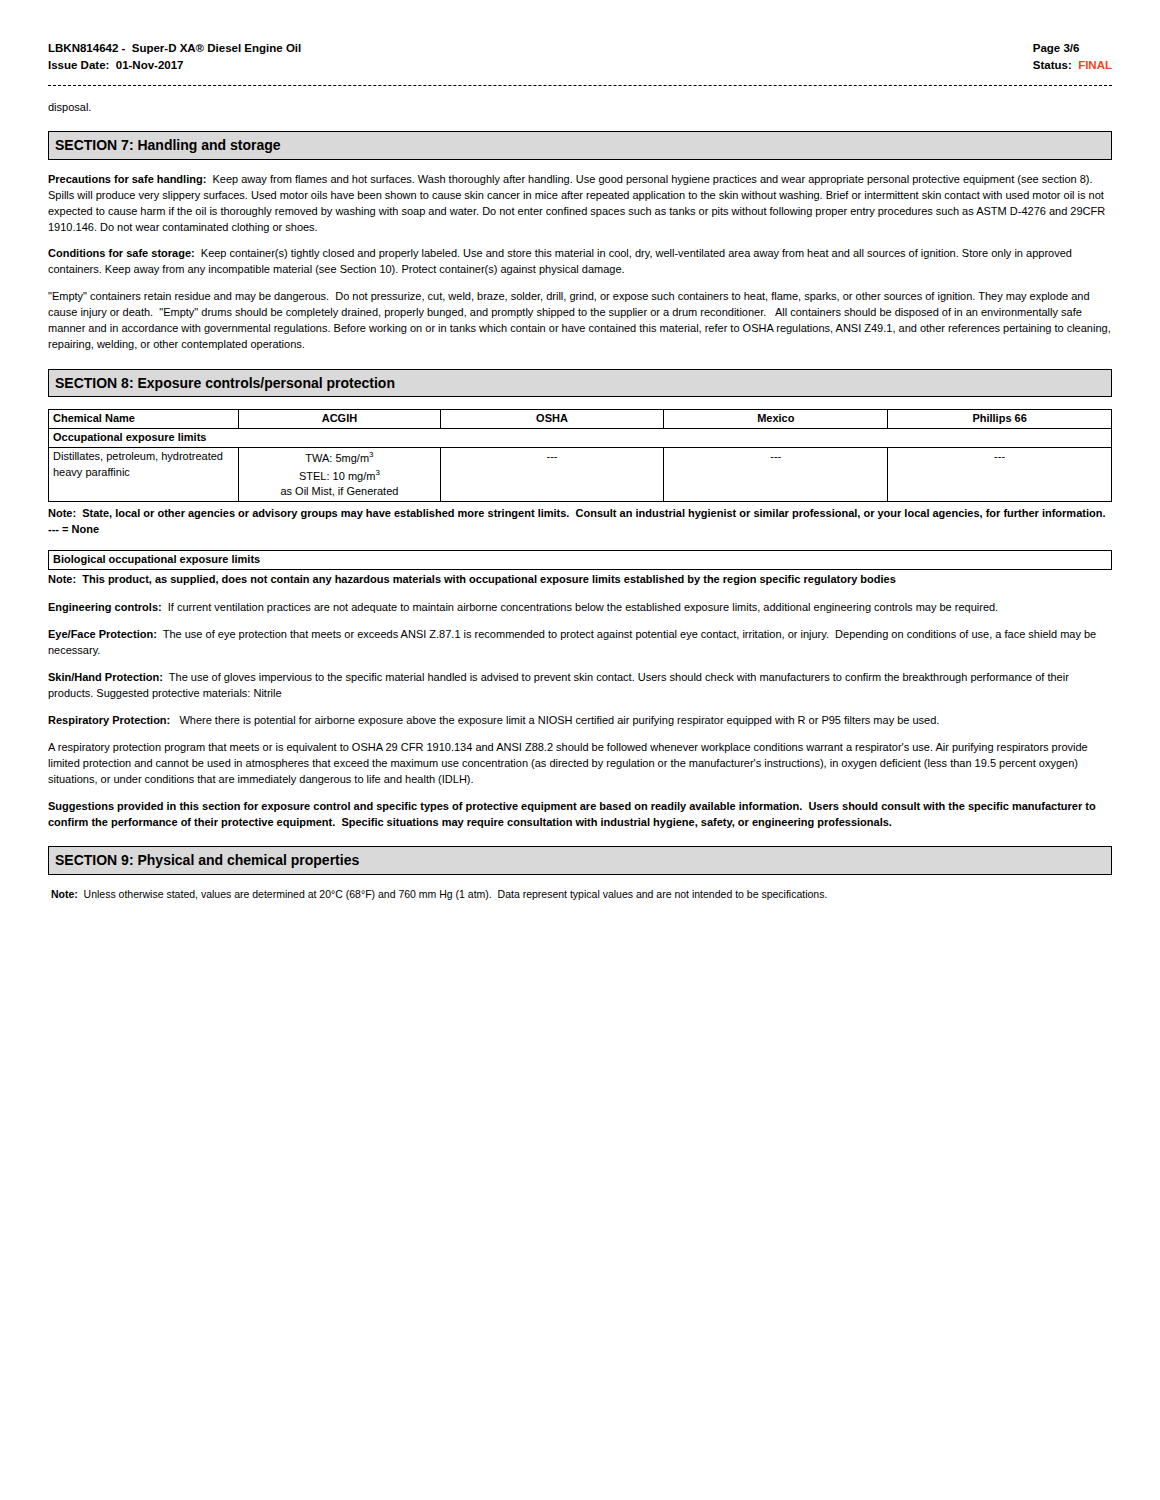LBKN814642 - Super-D XA® Diesel Engine Oil
Issue Date: 01-Nov-2017
Page 3/6
Status: FINAL
disposal.
SECTION 7: Handling and storage
Precautions for safe handling: Keep away from flames and hot surfaces. Wash thoroughly after handling. Use good personal hygiene practices and wear appropriate personal protective equipment (see section 8). Spills will produce very slippery surfaces. Used motor oils have been shown to cause skin cancer in mice after repeated application to the skin without washing. Brief or intermittent skin contact with used motor oil is not expected to cause harm if the oil is thoroughly removed by washing with soap and water. Do not enter confined spaces such as tanks or pits without following proper entry procedures such as ASTM D-4276 and 29CFR 1910.146. Do not wear contaminated clothing or shoes.
Conditions for safe storage: Keep container(s) tightly closed and properly labeled. Use and store this material in cool, dry, well-ventilated area away from heat and all sources of ignition. Store only in approved containers. Keep away from any incompatible material (see Section 10). Protect container(s) against physical damage.
"Empty" containers retain residue and may be dangerous. Do not pressurize, cut, weld, braze, solder, drill, grind, or expose such containers to heat, flame, sparks, or other sources of ignition. They may explode and cause injury or death. "Empty" drums should be completely drained, properly bunged, and promptly shipped to the supplier or a drum reconditioner. All containers should be disposed of in an environmentally safe manner and in accordance with governmental regulations. Before working on or in tanks which contain or have contained this material, refer to OSHA regulations, ANSI Z49.1, and other references pertaining to cleaning, repairing, welding, or other contemplated operations.
SECTION 8: Exposure controls/personal protection
| Occupational exposure limits |
| Chemical Name | ACGIH | OSHA | Mexico | Phillips 66 |
| Distillates, petroleum, hydrotreated heavy paraffinic | TWA: 5mg/m 3 STEL: 10 mg/m 3 as Oil Mist, if Generated | --- | --- | --- |
Note: State, local or other agencies or advisory groups may have established more stringent limits. Consult an industrial hygienist or similar professional, or your local agencies, for further information. --- = None
Biological occupational exposure limits
Note: This product, as supplied, does not contain any hazardous materials with occupational exposure limits established by the region specific regulatory bodies
Engineering controls: If current ventilation practices are not adequate to maintain airborne concentrations below the established exposure limits, additional engineering controls may be required.
Eye/Face Protection: The use of eye protection that meets or exceeds ANSI Z.87.1 is recommended to protect against potential eye contact, irritation, or injury. Depending on conditions of use, a face shield may be necessary.
Skin/Hand Protection: The use of gloves impervious to the specific material handled is advised to prevent skin contact. Users should check with manufacturers to confirm the breakthrough performance of their products. Suggested protective materials: Nitrile
Respiratory Protection: Where there is potential for airborne exposure above the exposure limit a NIOSH certified air purifying respirator equipped with R or P95 filters may be used.
A respiratory protection program that meets or is equivalent to OSHA 29 CFR 1910.134 and ANSI Z88.2 should be followed whenever workplace conditions warrant a respirator's use. Air purifying respirators provide limited protection and cannot be used in atmospheres that exceed the maximum use concentration (as directed by regulation or the manufacturer's instructions), in oxygen deficient (less than 19.5 percent oxygen) situations, or under conditions that are immediately dangerous to life and health (IDLH).
Suggestions provided in this section for exposure control and specific types of protective equipment are based on readily available information. Users should consult with the specific manufacturer to confirm the performance of their protective equipment. Specific situations may require consultation with industrial hygiene, safety, or engineering professionals.
SECTION 9: Physical and chemical properties
Note: Unless otherwise stated, values are determined at 20°C (68°F) and 760 mm Hg (1 atm). Data represent typical values and are not intended to be specifications.